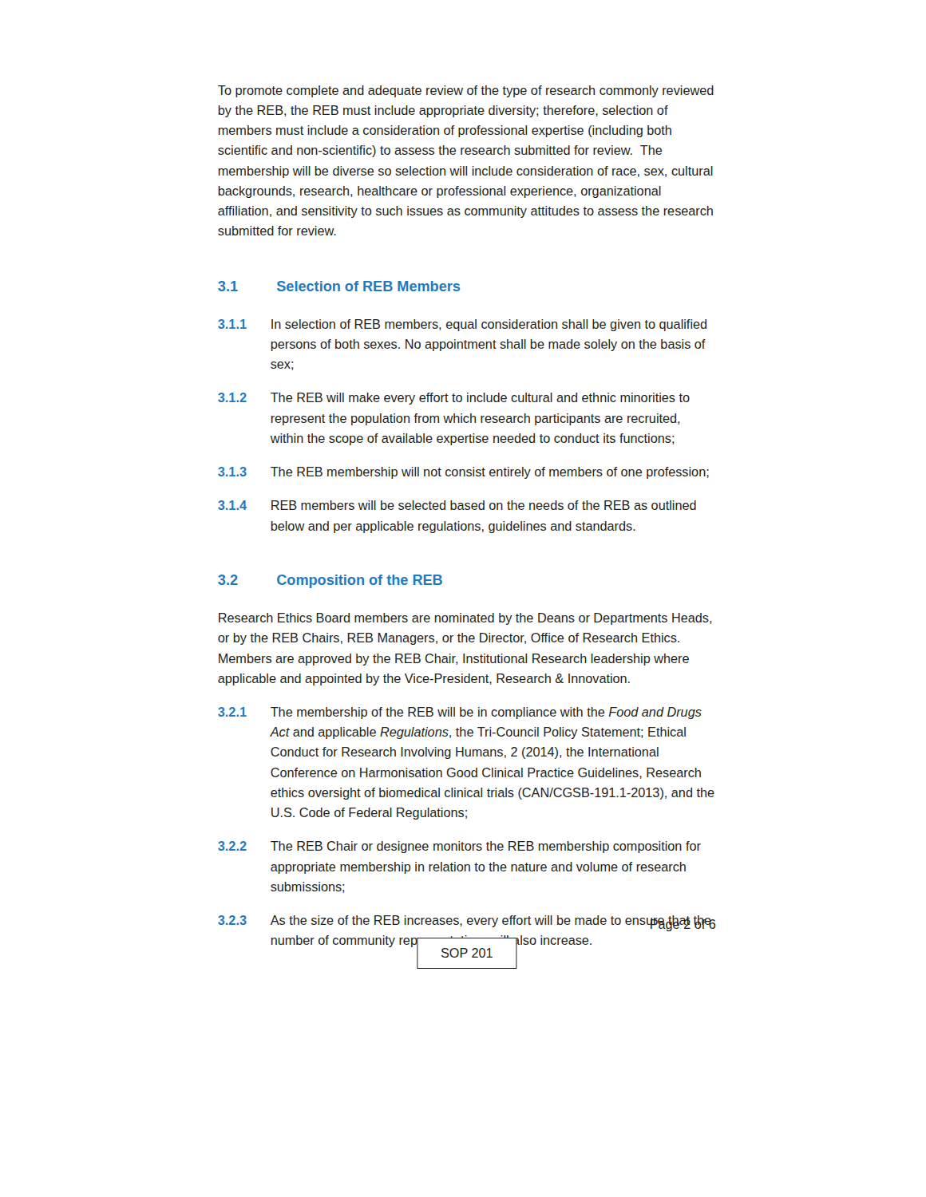To promote complete and adequate review of the type of research commonly reviewed by the REB, the REB must include appropriate diversity; therefore, selection of members must include a consideration of professional expertise (including both scientific and non-scientific) to assess the research submitted for review. The membership will be diverse so selection will include consideration of race, sex, cultural backgrounds, research, healthcare or professional experience, organizational affiliation, and sensitivity to such issues as community attitudes to assess the research submitted for review.
3.1 Selection of REB Members
3.1.1 In selection of REB members, equal consideration shall be given to qualified persons of both sexes. No appointment shall be made solely on the basis of sex;
3.1.2 The REB will make every effort to include cultural and ethnic minorities to represent the population from which research participants are recruited, within the scope of available expertise needed to conduct its functions;
3.1.3 The REB membership will not consist entirely of members of one profession;
3.1.4 REB members will be selected based on the needs of the REB as outlined below and per applicable regulations, guidelines and standards.
3.2 Composition of the REB
Research Ethics Board members are nominated by the Deans or Departments Heads, or by the REB Chairs, REB Managers, or the Director, Office of Research Ethics. Members are approved by the REB Chair, Institutional Research leadership where applicable and appointed by the Vice-President, Research & Innovation.
3.2.1 The membership of the REB will be in compliance with the Food and Drugs Act and applicable Regulations, the Tri-Council Policy Statement; Ethical Conduct for Research Involving Humans, 2 (2014), the International Conference on Harmonisation Good Clinical Practice Guidelines, Research ethics oversight of biomedical clinical trials (CAN/CGSB-191.1-2013), and the U.S. Code of Federal Regulations;
3.2.2 The REB Chair or designee monitors the REB membership composition for appropriate membership in relation to the nature and volume of research submissions;
3.2.3 As the size of the REB increases, every effort will be made to ensure that the number of community representatives will also increase.
Page 2 of 6
SOP 201